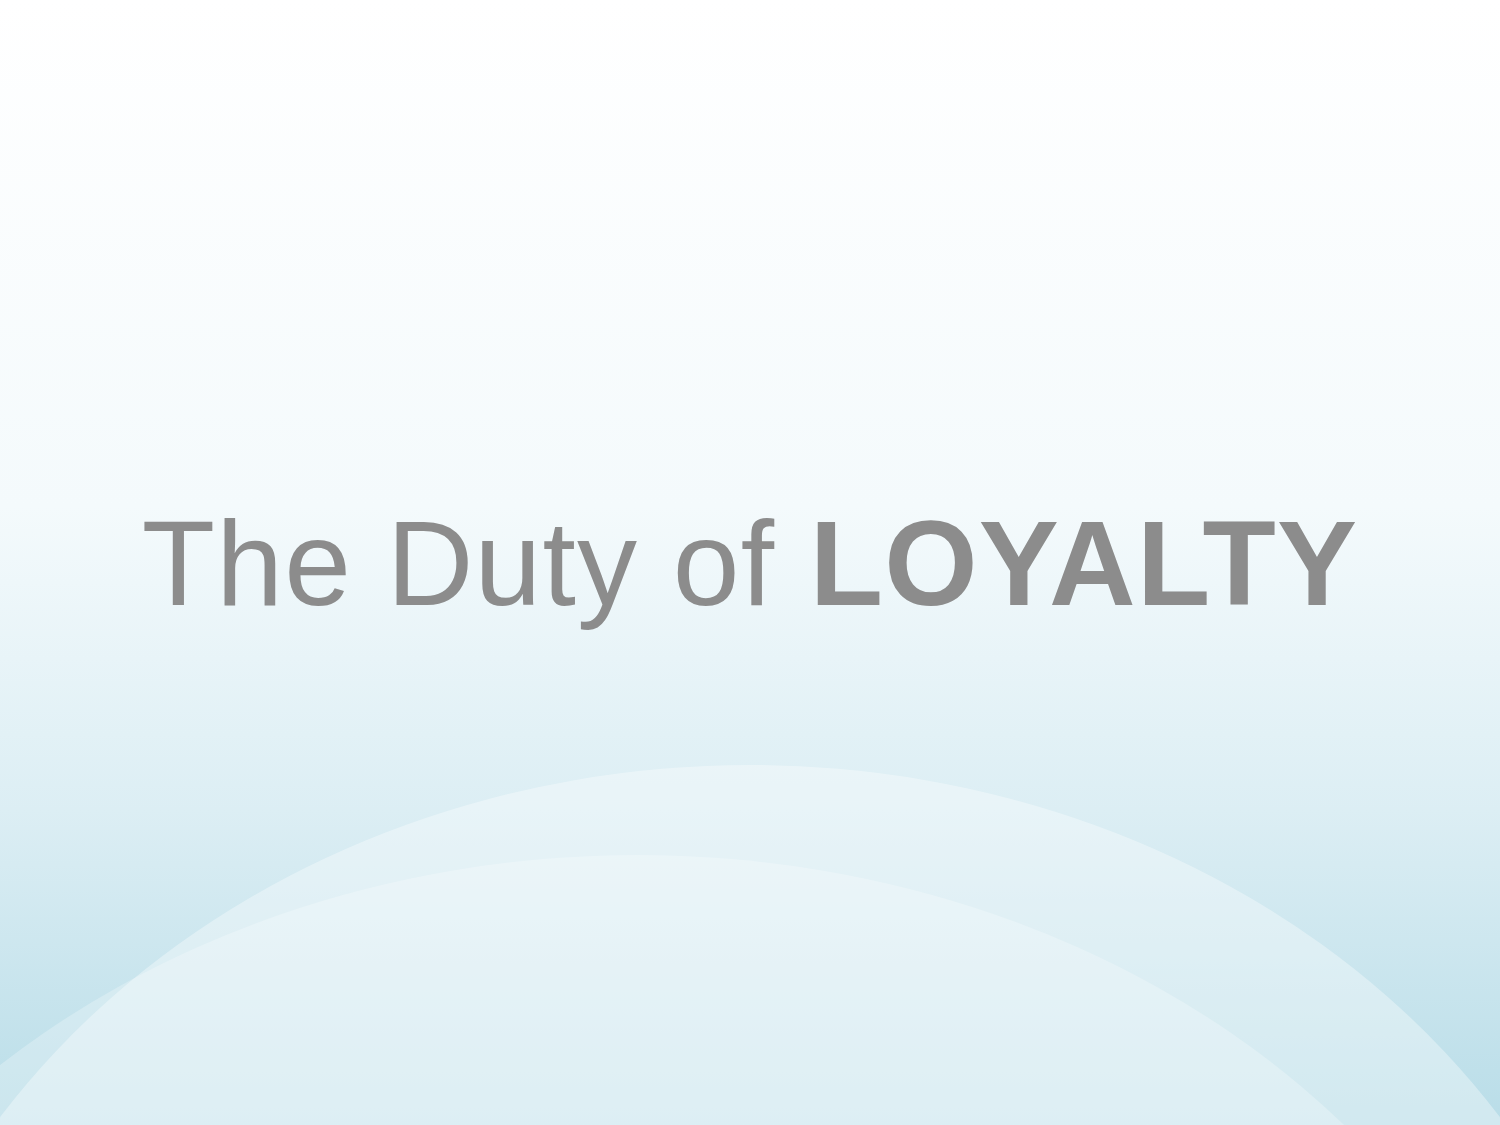The Duty of LOYALTY